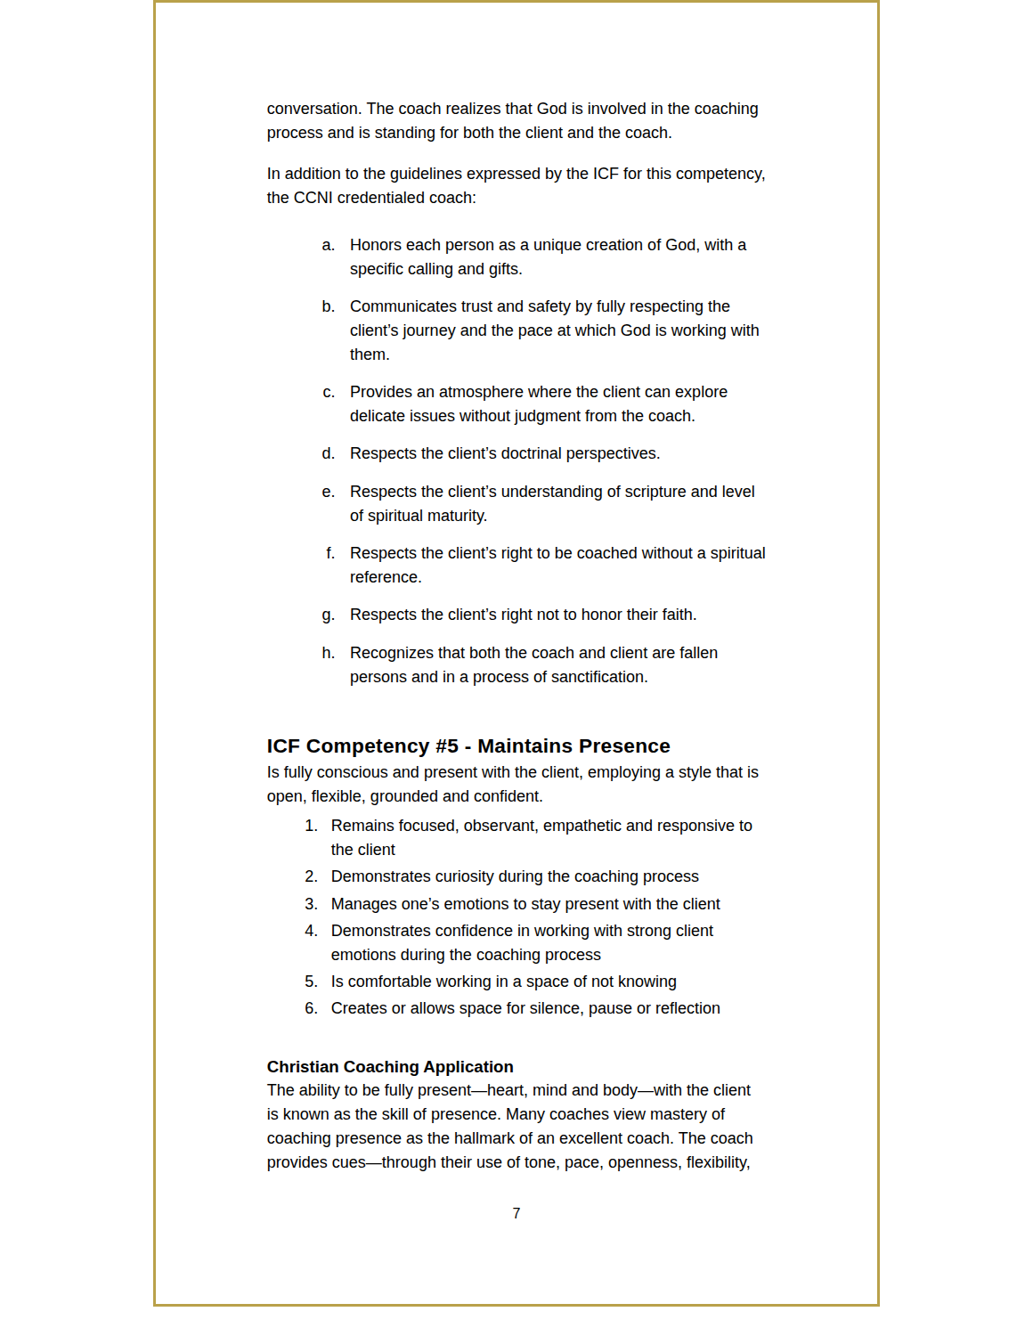conversation. The coach realizes that God is involved in the coaching process and is standing for both the client and the coach.
In addition to the guidelines expressed by the ICF for this competency, the CCNI credentialed coach:
Honors each person as a unique creation of God, with a specific calling and gifts.
Communicates trust and safety by fully respecting the client’s journey and the pace at which God is working with them.
Provides an atmosphere where the client can explore delicate issues without judgment from the coach.
Respects the client’s doctrinal perspectives.
Respects the client’s understanding of scripture and level of spiritual maturity.
Respects the client’s right to be coached without a spiritual reference.
Respects the client’s right not to honor their faith.
Recognizes that both the coach and client are fallen persons and in a process of sanctification.
ICF Competency #5 - Maintains Presence
Is fully conscious and present with the client, employing a style that is open, flexible, grounded and confident.
Remains focused, observant, empathetic and responsive to the client
Demonstrates curiosity during the coaching process
Manages one’s emotions to stay present with the client
Demonstrates confidence in working with strong client emotions during the coaching process
Is comfortable working in a space of not knowing
Creates or allows space for silence, pause or reflection
Christian Coaching Application
The ability to be fully present—heart, mind and body—with the client is known as the skill of presence. Many coaches view mastery of coaching presence as the hallmark of an excellent coach. The coach provides cues—through their use of tone, pace, openness, flexibility,
7